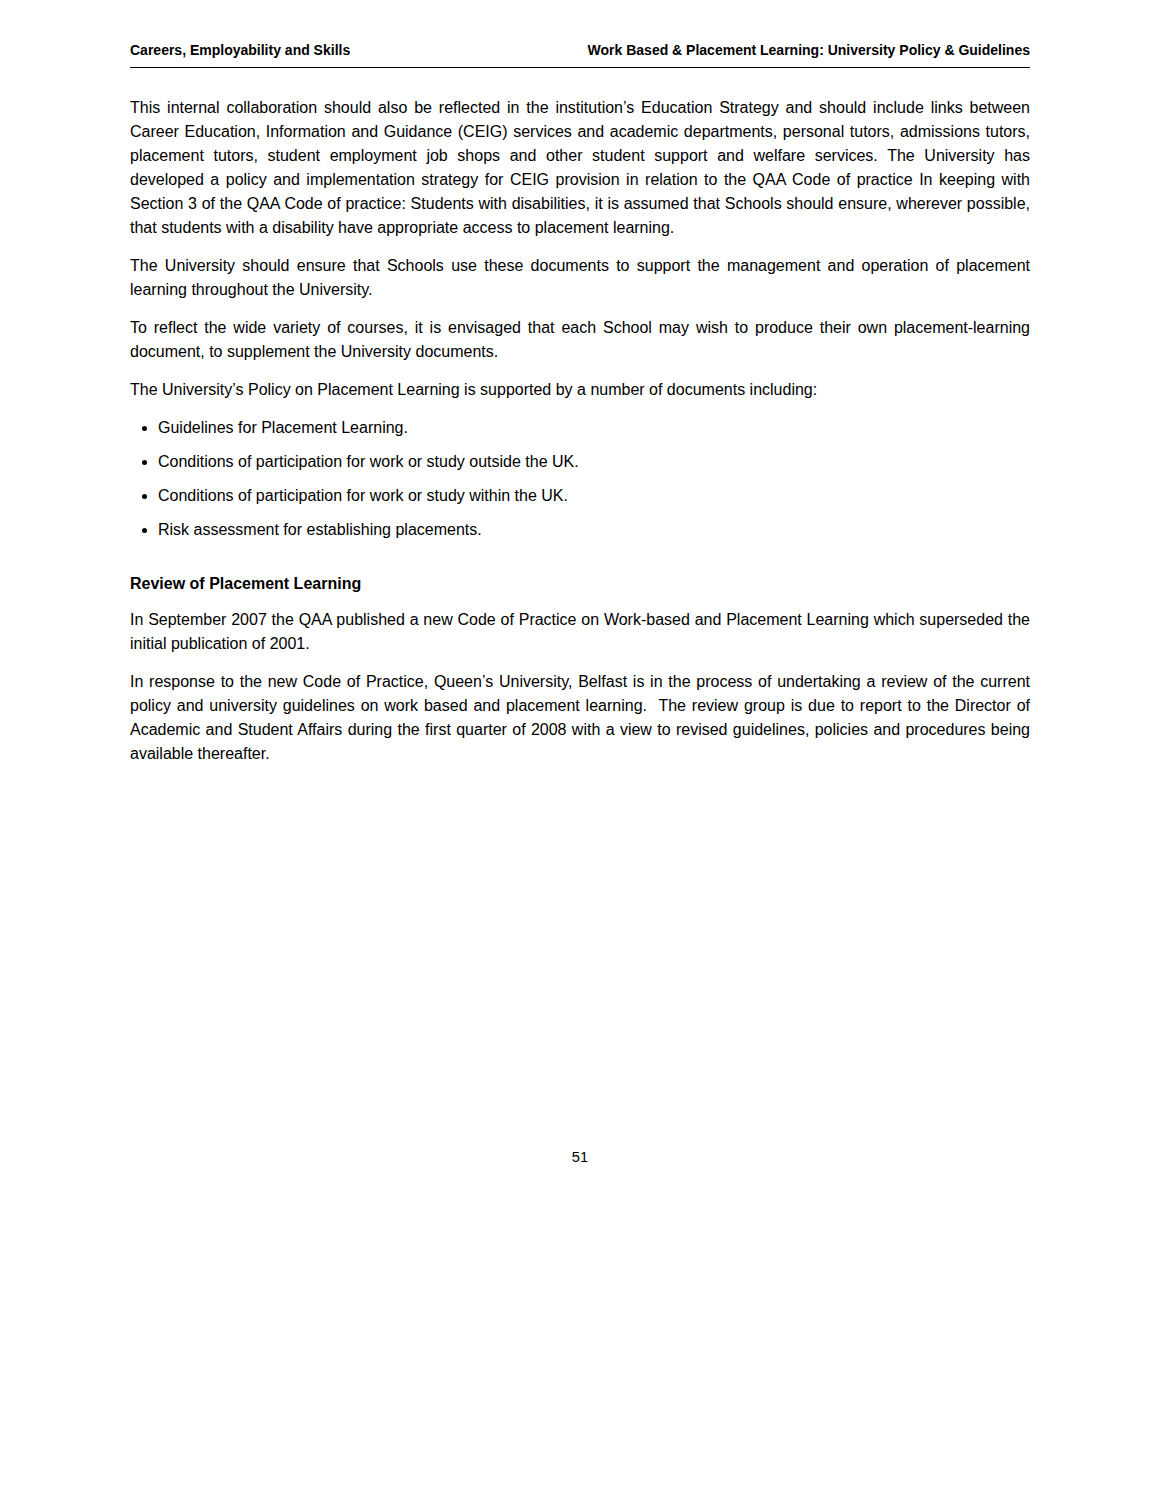Careers, Employability and Skills Work Based & Placement Learning: University Policy & Guidelines
This internal collaboration should also be reflected in the institution’s Education Strategy and should include links between Career Education, Information and Guidance (CEIG) services and academic departments, personal tutors, admissions tutors, placement tutors, student employment job shops and other student support and welfare services. The University has developed a policy and implementation strategy for CEIG provision in relation to the QAA Code of practice In keeping with Section 3 of the QAA Code of practice: Students with disabilities, it is assumed that Schools should ensure, wherever possible, that students with a disability have appropriate access to placement learning.
The University should ensure that Schools use these documents to support the management and operation of placement learning throughout the University.
To reflect the wide variety of courses, it is envisaged that each School may wish to produce their own placement-learning document, to supplement the University documents.
The University’s Policy on Placement Learning is supported by a number of documents including:
Guidelines for Placement Learning.
Conditions of participation for work or study outside the UK.
Conditions of participation for work or study within the UK.
Risk assessment for establishing placements.
Review of Placement Learning
In September 2007 the QAA published a new Code of Practice on Work-based and Placement Learning which superseded the initial publication of 2001.
In response to the new Code of Practice, Queen’s University, Belfast is in the process of undertaking a review of the current policy and university guidelines on work based and placement learning. The review group is due to report to the Director of Academic and Student Affairs during the first quarter of 2008 with a view to revised guidelines, policies and procedures being available thereafter.
51